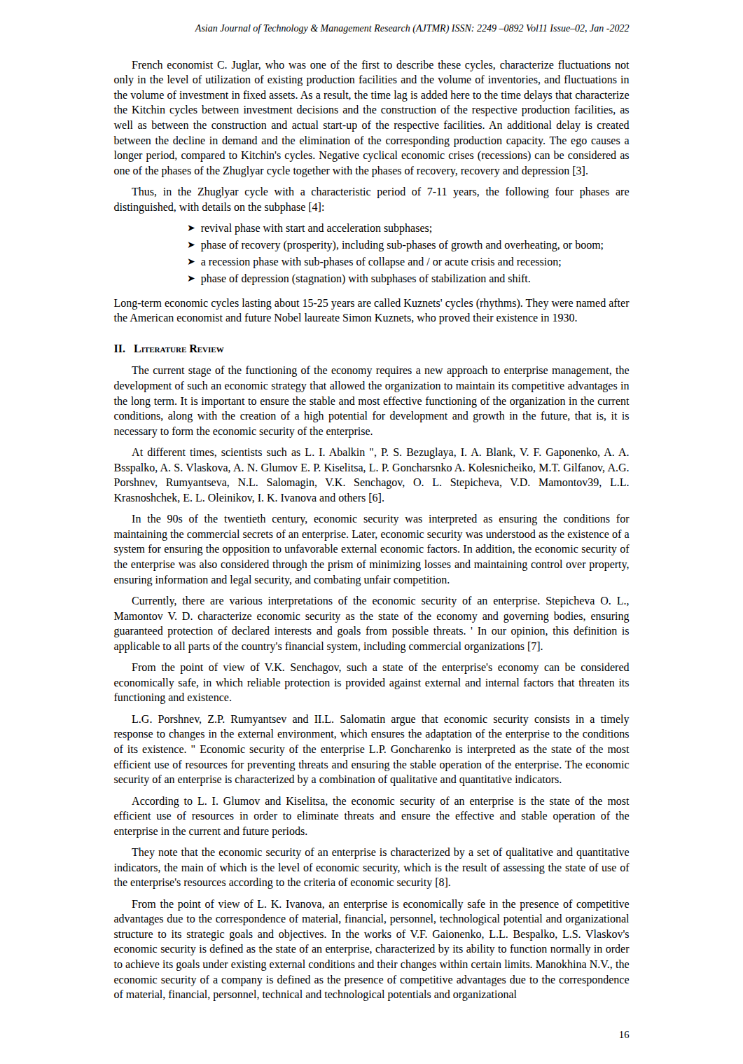Asian Journal of Technology & Management Research (AJTMR) ISSN: 2249 –0892 Vol11 Issue–02, Jan -2022
French economist C. Juglar, who was one of the first to describe these cycles, characterize fluctuations not only in the level of utilization of existing production facilities and the volume of inventories, and fluctuations in the volume of investment in fixed assets. As a result, the time lag is added here to the time delays that characterize the Kitchin cycles between investment decisions and the construction of the respective production facilities, as well as between the construction and actual start-up of the respective facilities. An additional delay is created between the decline in demand and the elimination of the corresponding production capacity. The ego causes a longer period, compared to Kitchin's cycles. Negative cyclical economic crises (recessions) can be considered as one of the phases of the Zhuglyar cycle together with the phases of recovery, recovery and depression [3].
Thus, in the Zhuglyar cycle with a characteristic period of 7-11 years, the following four phases are distinguished, with details on the subphase [4]:
revival phase with start and acceleration subphases;
phase of recovery (prosperity), including sub-phases of growth and overheating, or boom;
a recession phase with sub-phases of collapse and / or acute crisis and recession;
phase of depression (stagnation) with subphases of stabilization and shift.
Long-term economic cycles lasting about 15-25 years are called Kuznets' cycles (rhythms). They were named after the American economist and future Nobel laureate Simon Kuznets, who proved their existence in 1930.
II. Literature Review
The current stage of the functioning of the economy requires a new approach to enterprise management, the development of such an economic strategy that allowed the organization to maintain its competitive advantages in the long term. It is important to ensure the stable and most effective functioning of the organization in the current conditions, along with the creation of a high potential for development and growth in the future, that is, it is necessary to form the economic security of the enterprise.
At different times, scientists such as L. I. Abalkin ", P. S. Bezuglaya, I. A. Blank, V. F. Gaponenko, A. A. Bsspalko, A. S. Vlaskova, A. N. Glumov E. P. Kiselitsa, L. P. Goncharsnko A. Kolesnicheiko, M.T. Gilfanov, A.G. Porshnev, Rumyantseva, N.L. Salomagin, V.K. Senchagov, O. L. Stepicheva, V.D. Mamontov39, L.L. Krasnoshchek, E. L. Oleinikov, I. K. Ivanova and others [6].
In the 90s of the twentieth century, economic security was interpreted as ensuring the conditions for maintaining the commercial secrets of an enterprise. Later, economic security was understood as the existence of a system for ensuring the opposition to unfavorable external economic factors. In addition, the economic security of the enterprise was also considered through the prism of minimizing losses and maintaining control over property, ensuring information and legal security, and combating unfair competition.
Currently, there are various interpretations of the economic security of an enterprise. Stepicheva O. L., Mamontov V. D. characterize economic security as the state of the economy and governing bodies, ensuring guaranteed protection of declared interests and goals from possible threats. ' In our opinion, this definition is applicable to all parts of the country's financial system, including commercial organizations [7].
From the point of view of V.K. Senchagov, such a state of the enterprise's economy can be considered economically safe, in which reliable protection is provided against external and internal factors that threaten its functioning and existence.
L.G. Porshnev, Z.P. Rumyantsev and II.L. Salomatin argue that economic security consists in a timely response to changes in the external environment, which ensures the adaptation of the enterprise to the conditions of its existence. " Economic security of the enterprise L.P. Goncharenko is interpreted as the state of the most efficient use of resources for preventing threats and ensuring the stable operation of the enterprise. The economic security of an enterprise is characterized by a combination of qualitative and quantitative indicators.
According to L. I. Glumov and Kiselitsa, the economic security of an enterprise is the state of the most efficient use of resources in order to eliminate threats and ensure the effective and stable operation of the enterprise in the current and future periods.
They note that the economic security of an enterprise is characterized by a set of qualitative and quantitative indicators, the main of which is the level of economic security, which is the result of assessing the state of use of the enterprise's resources according to the criteria of economic security [8].
From the point of view of L. K. Ivanova, an enterprise is economically safe in the presence of competitive advantages due to the correspondence of material, financial, personnel, technological potential and organizational structure to its strategic goals and objectives. In the works of V.F. Gaionenko, L.L. Bespalko, L.S. Vlaskov's economic security is defined as the state of an enterprise, characterized by its ability to function normally in order to achieve its goals under existing external conditions and their changes within certain limits. Manokhina N.V., the economic security of a company is defined as the presence of competitive advantages due to the correspondence of material, financial, personnel, technical and technological potentials and organizational
16